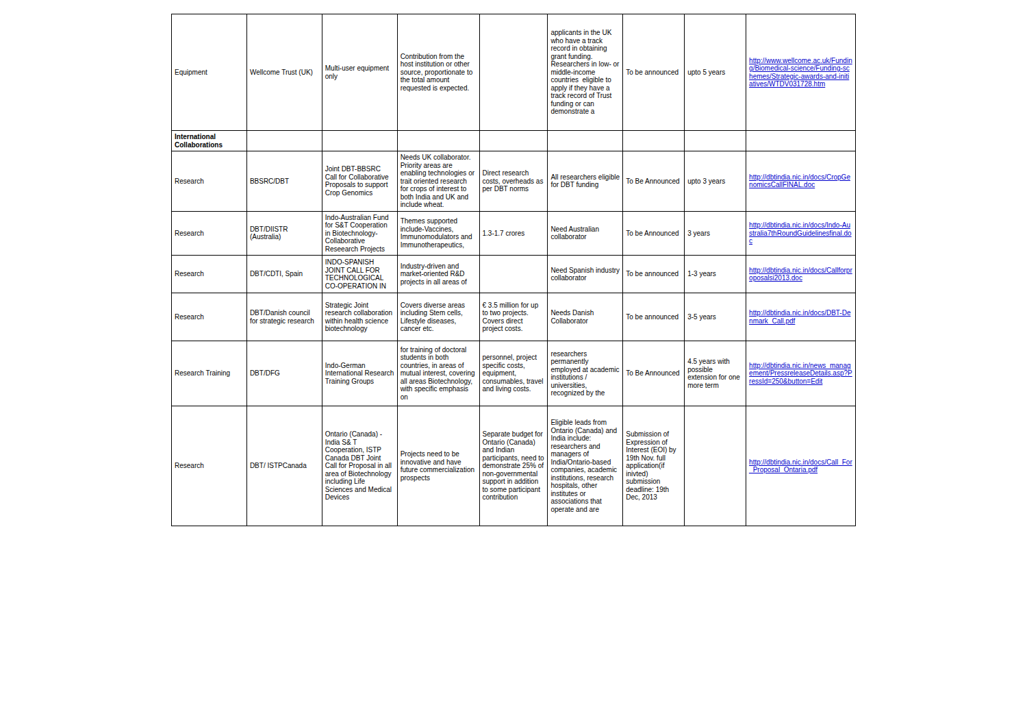| Equipment | Wellcome Trust (UK) | Multi-user equipment only | Contribution from the host institution or other source, proportionate to the total amount requested is expected. | | applicants in the UK who have a track record in obtaining grant funding. Researchers in low- or middle-income countries eligible to apply if they have a track record of Trust funding or can demonstrate a | To be announced | upto 5 years | http://www.wellcome.ac.uk/Funding/Biomedical-science/Funding-schemes/Strategic-awards-and-initiatives/WTDV031728.htm |
| International Collaborations | | | | | | | | |
| Research | BBSRC/DBT | Joint DBT-BBSRC Call for Collaborative Proposals to support Crop Genomics | Needs UK collaborator. Priority areas are enabling technologies or trait oriented research for crops of interest to both India and UK and include wheat. | Direct research costs, overheads as per DBT norms | All researchers eligible for DBT funding | To Be Announced | upto 3 years | http://dbtindia.nic.in/docs/CropGenomicsCallFINAL.doc |
| Research | DBT/DIISTR (Australia) | Indo-Australian Fund for S&T Cooperation in Biotechnology- Collaborative Reseearch Projects | Themes supported include-Vaccines, Immunomodulators and Immunotherapeutics, | 1.3-1.7 crores | Need Australian collaborator | To be Announced | 3 years | http://dbtindia.nic.in/docs/Indo-Australia7thRoundGuidelinesfinal.doc |
| Research | DBT/CDTI, Spain | INDO-SPANISH JOINT CALL FOR TECHNOLOGICAL CO-OPERATION IN | Industry-driven and market-oriented R&D projects in all areas of | | Need Spanish industry collaborator | To be announced | 1-3 years | http://dbtindia.nic.in/docs/Callforproposalsi2013.doc |
| Research | DBT/Danish council for strategic research | Strategic Joint research collaboration within health science biotechnology | Covers diverse areas including Stem cells, Lifestyle diseases, cancer etc. | € 3.5 million for up to two projects. Covers direct project costs. | Needs Danish Collaborator | To be announced | 3-5 years | http://dbtindia.nic.in/docs/DBT-Denmark_Call.pdf |
| Research Training | DBT/DFG | Indo-German International Research Training Groups | for training of doctoral students in both countries, in areas of mutual interest, covering all areas Biotechnology, with specific emphasis on | personnel, project specific costs, equipment, consumables, travel and living costs. | researchers permanently employed at academic institutions / universities, recognized by the | To Be Announced | 4.5 years with possible extension for one more term | http://dbtindia.nic.in/news_management/PressreleaseDetails.asp?PressId=250&button=Edit |
| Research | DBT/ ISTPCanada | Ontario (Canada) - India S& T Cooperation, ISTP Canada DBT Joint Call for Proposal in all area of Biotechnology including Life Sciences and Medical Devices | Projects need to be innovative and have future commercialization prospects | Separate budget for Ontario (Canada) and Indian participants, need to demonstrate 25% of non-governmental support in addition to some participant contribution | Eligible leads from Ontario (Canada) and India include: researchers and managers of India/Ontario-based companies, academic institutions, research hospitals, other institutes or associations that operate and are | Submission of Expression of Interest (EOI) by 19th Nov. full application(if inivted) submission deadline: 19th Dec, 2013 | | http://dbtindia.nic.in/docs/Call_For_Proposal_Ontaria.pdf |